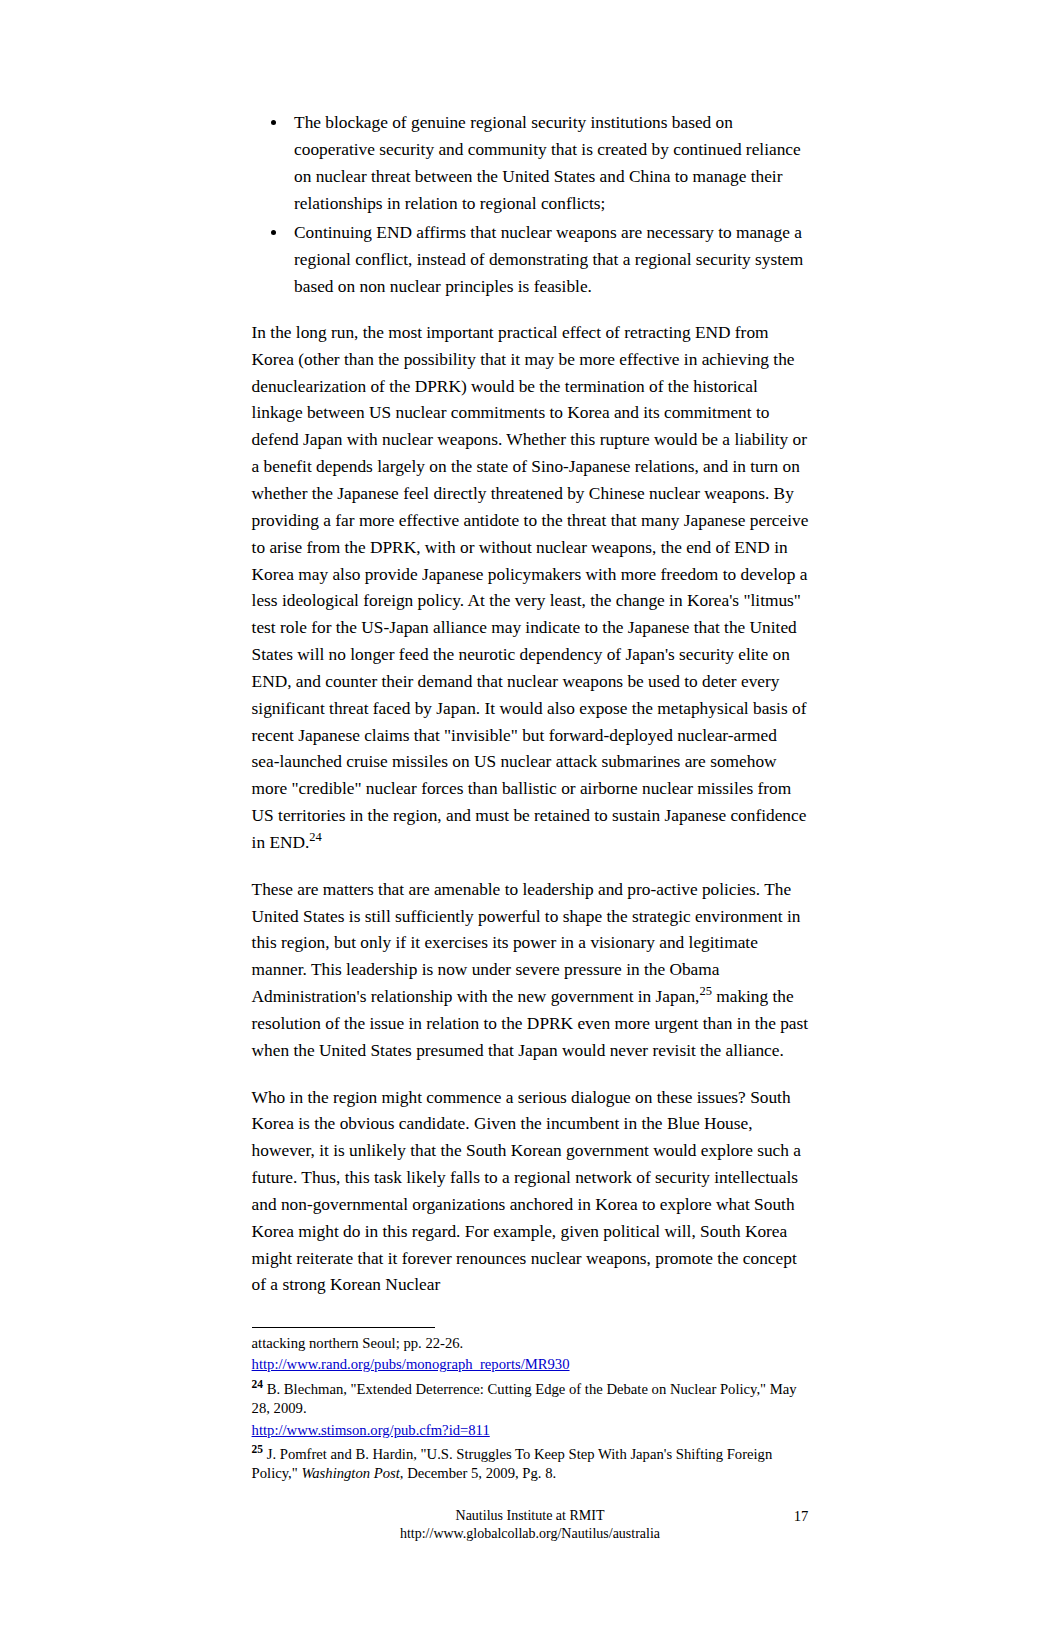The blockage of genuine regional security institutions based on cooperative security and community that is created by continued reliance on nuclear threat between the United States and China to manage their relationships in relation to regional conflicts;
Continuing END affirms that nuclear weapons are necessary to manage a regional conflict, instead of demonstrating that a regional security system based on non nuclear principles is feasible.
In the long run, the most important practical effect of retracting END from Korea (other than the possibility that it may be more effective in achieving the denuclearization of the DPRK) would be the termination of the historical linkage between US nuclear commitments to Korea and its commitment to defend Japan with nuclear weapons. Whether this rupture would be a liability or a benefit depends largely on the state of Sino-Japanese relations, and in turn on whether the Japanese feel directly threatened by Chinese nuclear weapons. By providing a far more effective antidote to the threat that many Japanese perceive to arise from the DPRK, with or without nuclear weapons, the end of END in Korea may also provide Japanese policymakers with more freedom to develop a less ideological foreign policy. At the very least, the change in Korea's "litmus" test role for the US-Japan alliance may indicate to the Japanese that the United States will no longer feed the neurotic dependency of Japan's security elite on END, and counter their demand that nuclear weapons be used to deter every significant threat faced by Japan. It would also expose the metaphysical basis of recent Japanese claims that "invisible" but forward-deployed nuclear-armed sea-launched cruise missiles on US nuclear attack submarines are somehow more "credible" nuclear forces than ballistic or airborne nuclear missiles from US territories in the region, and must be retained to sustain Japanese confidence in END.24
These are matters that are amenable to leadership and pro-active policies. The United States is still sufficiently powerful to shape the strategic environment in this region, but only if it exercises its power in a visionary and legitimate manner. This leadership is now under severe pressure in the Obama Administration's relationship with the new government in Japan,25 making the resolution of the issue in relation to the DPRK even more urgent than in the past when the United States presumed that Japan would never revisit the alliance.
Who in the region might commence a serious dialogue on these issues? South Korea is the obvious candidate. Given the incumbent in the Blue House, however, it is unlikely that the South Korean government would explore such a future. Thus, this task likely falls to a regional network of security intellectuals and non-governmental organizations anchored in Korea to explore what South Korea might do in this regard. For example, given political will, South Korea might reiterate that it forever renounces nuclear weapons, promote the concept of a strong Korean Nuclear
attacking northern Seoul; pp. 22-26.
http://www.rand.org/pubs/monograph_reports/MR930
24 B. Blechman, "Extended Deterrence: Cutting Edge of the Debate on Nuclear Policy," May 28, 2009.
http://www.stimson.org/pub.cfm?id=811
25 J. Pomfret and B. Hardin, "U.S. Struggles To Keep Step With Japan's Shifting Foreign Policy," Washington Post, December 5, 2009, Pg. 8.
17 Nautilus Institute at RMIT
http://www.globalcollab.org/Nautilus/australia